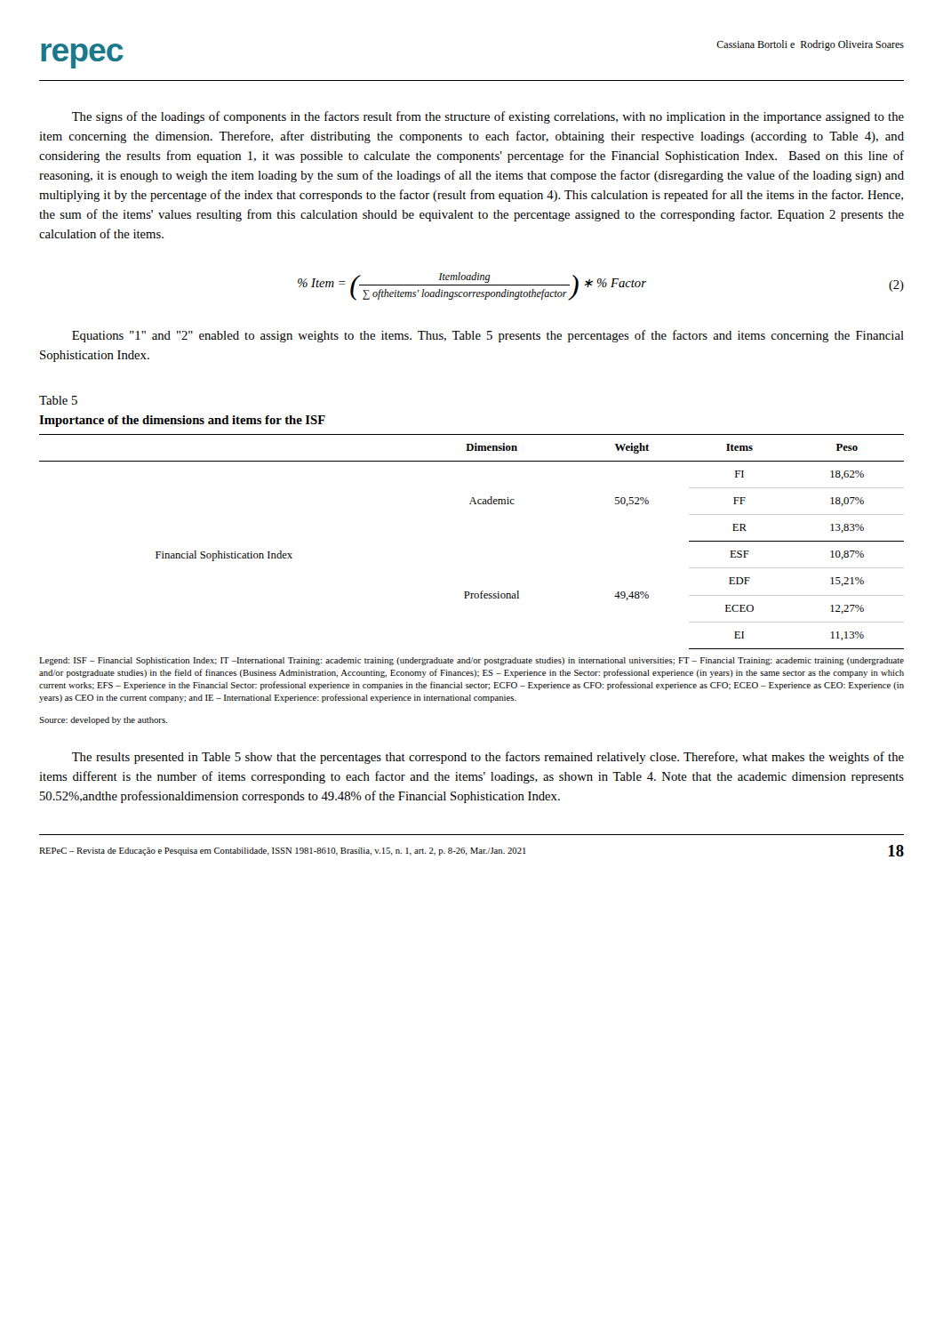repec
Cassiana Bortoli e Rodrigo Oliveira Soares
The signs of the loadings of components in the factors result from the structure of existing correlations, with no implication in the importance assigned to the item concerning the dimension. Therefore, after distributing the components to each factor, obtaining their respective loadings (according to Table 4), and considering the results from equation 1, it was possible to calculate the components' percentage for the Financial Sophistication Index. Based on this line of reasoning, it is enough to weigh the item loading by the sum of the loadings of all the items that compose the factor (disregarding the value of the loading sign) and multiplying it by the percentage of the index that corresponds to the factor (result from equation 4). This calculation is repeated for all the items in the factor. Hence, the sum of the items' values resulting from this calculation should be equivalent to the percentage assigned to the corresponding factor. Equation 2 presents the calculation of the items.
% Item = (Itemloading∑ oftheitems' loadingscorrespondingtothefactor) ∗ % Factor (2)
Equations "1" and "2" enabled to assign weights to the items. Thus, Table 5 presents the percentages of the factors and items concerning the Financial Sophistication Index.
Table 5
Importance of the dimensions and items for the ISF
| | Dimension | Weight | Items | Peso |
| --- | --- | --- | --- | --- |
| Financial Sophistication Index | Academic | 50,52% | FI | 18,62% |
| FF | 18,07% |
| ER | 13,83% |
| Professional | 49,48% | ESF | 10,87% |
| EDF | 15,21% |
| ECEO | 12,27% |
| EI | 11,13% |
Legend: ISF – Financial Sophistication Index; IT –International Training: academic training (undergraduate and/or postgraduate studies) in international universities; FT – Financial Training: academic training (undergraduate and/or postgraduate studies) in the field of finances (Business Administration, Accounting, Economy of Finances); ES – Experience in the Sector: professional experience (in years) in the same sector as the company in which current works; EFS – Experience in the Financial Sector: professional experience in companies in the financial sector; ECFO – Experience as CFO: professional experience as CFO; ECEO – Experience as CEO: Experience (in years) as CEO in the current company; and IE – International Experience: professional experience in international companies.
Source: developed by the authors.
The results presented in Table 5 show that the percentages that correspond to the factors remained relatively close. Therefore, what makes the weights of the items different is the number of items corresponding to each factor and the items' loadings, as shown in Table 4. Note that the academic dimension represents 50.52%,andthe professionaldimension corresponds to 49.48% of the Financial Sophistication Index.
REPeC – Revista de Educação e Pesquisa em Contabilidade, ISSN 1981-8610, Brasília, v.15, n. 1, art. 2, p. 8-26, Mar./Jan. 2021 18